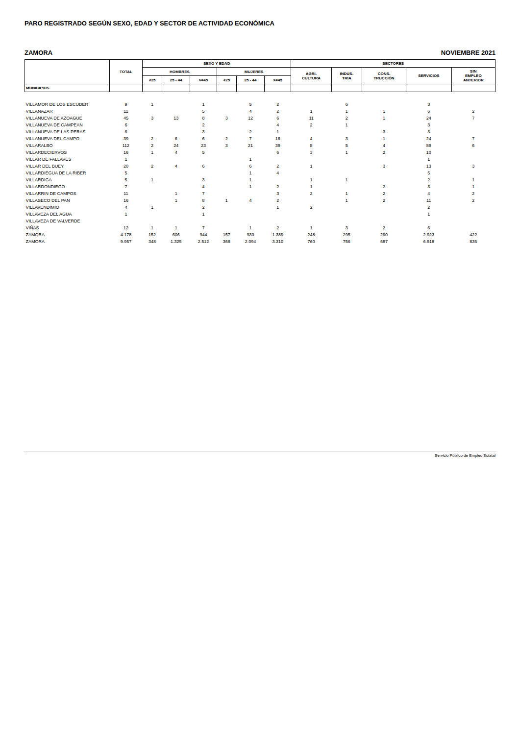PARO REGISTRADO SEGÚN SEXO, EDAD Y SECTOR DE ACTIVIDAD ECONÓMICA
ZAMORA NOVIEMBRE 2021
| | TOTAL | SEXO Y EDAD | SECTORES |
| --- | --- | --- | --- |
| HOMBRES | MUJERES | AGRI- CULTURA | INDUS- TRIA | CONS- TRUCCIÓN | SERVICIOS | SIN EMPLEO ANTERIOR |
| <25 | 25 - 44 | >=45 | <25 | 25 - 44 | >=45 |
| MUNICIPIOS | | | | | | | | | | | | |
| VILLAMOR DE LOS ESCUDER | 9 | 1 | | 1 | | 5 | 2 | | 6 | | 3 | |
| VILLANAZAR | 11 | | | 5 | | 4 | 2 | 1 | 1 | 1 | 6 | 2 |
| VILLANUEVA DE AZOAGUE | 45 | 3 | 13 | 8 | 3 | 12 | 6 | 11 | 2 | 1 | 24 | 7 |
| VILLANUEVA DE CAMPEAN | 6 | | | 2 | | | 4 | 2 | 1 | | 3 | |
| VILLANUEVA DE LAS PERAS | 6 | | | 3 | | 2 | 1 | | | 3 | 3 | |
| VILLANUEVA DEL CAMPO | 39 | 2 | 6 | 6 | 2 | 7 | 16 | 4 | 3 | 1 | 24 | 7 |
| VILLARALBO | 112 | 2 | 24 | 23 | 3 | 21 | 39 | 8 | 5 | 4 | 89 | 6 |
| VILLARDECIERVOS | 16 | 1 | 4 | 5 | | | 6 | 3 | 1 | 2 | 10 | |
| VILLAR DE FALLAVES | 1 | | | | | 1 | | | | | 1 | |
| VILLAR DEL BUEY | 20 | 2 | 4 | 6 | | 6 | 2 | 1 | | 3 | 13 | 3 |
| VILLARDIEGUA DE LA RIBER | 5 | | | | | 1 | 4 | | | | 5 | |
| VILLARDIGA | 5 | 1 | | 3 | | 1 | | 1 | 1 | | 2 | 1 |
| VILLARDONDIEGO | 7 | | | 4 | | 1 | 2 | 1 | | 2 | 3 | 1 |
| VILLARRIN DE CAMPOS | 11 | | 1 | 7 | | | 3 | 2 | 1 | 2 | 4 | 2 |
| VILLASECO DEL PAN | 16 | | 1 | 8 | 1 | 4 | 2 | | 1 | 2 | 11 | 2 |
| VILLAVENDIMIO | 4 | 1 | | 2 | | | 1 | 2 | | | 2 | |
| VILLAVEZA DEL AGUA | 1 | | | 1 | | | | | | | 1 | |
| VILLAVEZA DE VALVERDE | | | | | | | | | | | | |
| VIÑAS | 12 | 1 | 1 | 7 | | 1 | 2 | 1 | 3 | 2 | 6 | |
| ZAMORA | 4.178 | 152 | 606 | 944 | 157 | 930 | 1.389 | 248 | 295 | 290 | 2.923 | 422 |
| ZAMORA | 9.957 | 348 | 1.325 | 2.512 | 368 | 2.094 | 3.310 | 760 | 756 | 687 | 6.918 | 836 |
Servicio Público de Empleo Estatal